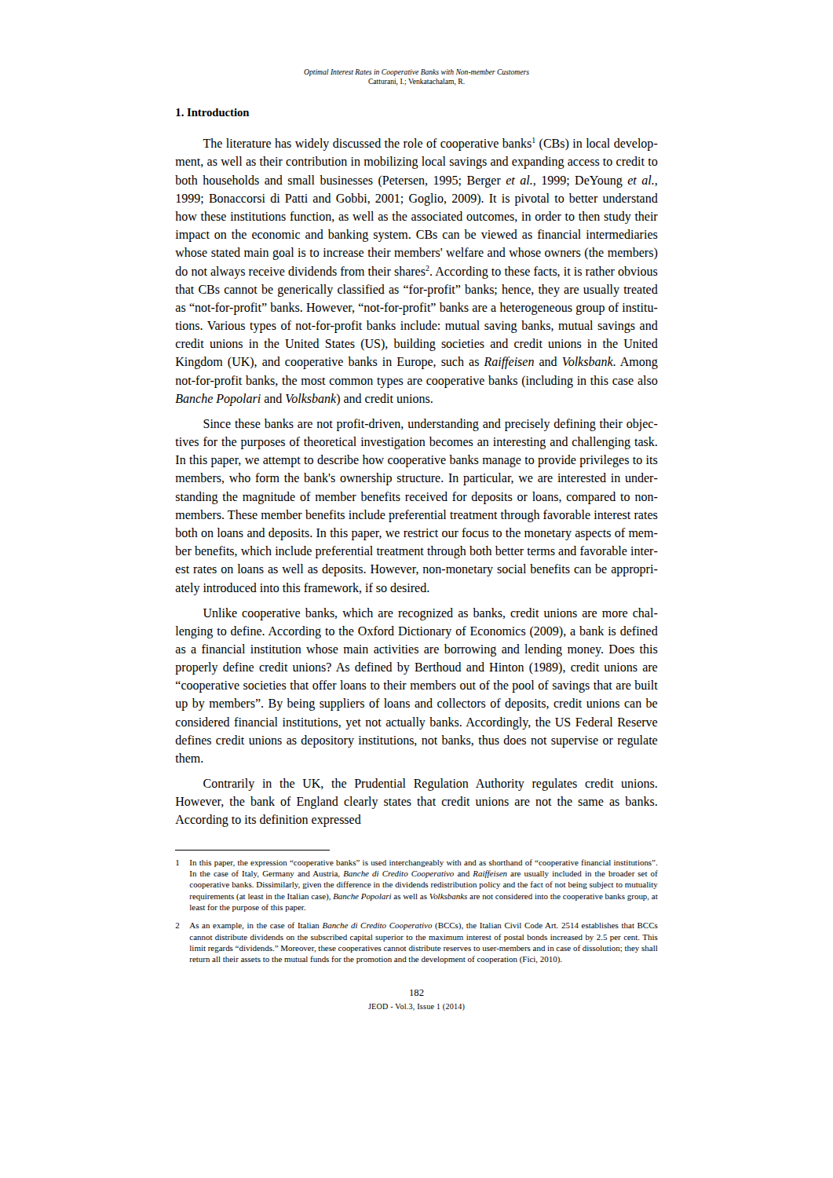Optimal Interest Rates in Cooperative Banks with Non-member Customers
Catturani, I.; Venkatachalam, R.
1. Introduction
The literature has widely discussed the role of cooperative banks1 (CBs) in local development, as well as their contribution in mobilizing local savings and expanding access to credit to both households and small businesses (Petersen, 1995; Berger et al., 1999; DeYoung et al., 1999; Bonaccorsi di Patti and Gobbi, 2001; Goglio, 2009). It is pivotal to better understand how these institutions function, as well as the associated outcomes, in order to then study their impact on the economic and banking system. CBs can be viewed as financial intermediaries whose stated main goal is to increase their members' welfare and whose owners (the members) do not always receive dividends from their shares2. According to these facts, it is rather obvious that CBs cannot be generically classified as “for-profit” banks; hence, they are usually treated as “not-for-profit” banks. However, “not-for-profit” banks are a heterogeneous group of institutions. Various types of not-for-profit banks include: mutual saving banks, mutual savings and credit unions in the United States (US), building societies and credit unions in the United Kingdom (UK), and cooperative banks in Europe, such as Raiffeisen and Volksbank. Among not-for-profit banks, the most common types are cooperative banks (including in this case also Banche Popolari and Volksbank) and credit unions.
Since these banks are not profit-driven, understanding and precisely defining their objectives for the purposes of theoretical investigation becomes an interesting and challenging task. In this paper, we attempt to describe how cooperative banks manage to provide privileges to its members, who form the bank's ownership structure. In particular, we are interested in understanding the magnitude of member benefits received for deposits or loans, compared to non-members. These member benefits include preferential treatment through favorable interest rates both on loans and deposits. In this paper, we restrict our focus to the monetary aspects of member benefits, which include preferential treatment through both better terms and favorable interest rates on loans as well as deposits. However, non-monetary social benefits can be appropriately introduced into this framework, if so desired.
Unlike cooperative banks, which are recognized as banks, credit unions are more challenging to define. According to the Oxford Dictionary of Economics (2009), a bank is defined as a financial institution whose main activities are borrowing and lending money. Does this properly define credit unions? As defined by Berthoud and Hinton (1989), credit unions are “cooperative societies that offer loans to their members out of the pool of savings that are built up by members”. By being suppliers of loans and collectors of deposits, credit unions can be considered financial institutions, yet not actually banks. Accordingly, the US Federal Reserve defines credit unions as depository institutions, not banks, thus does not supervise or regulate them.
Contrarily in the UK, the Prudential Regulation Authority regulates credit unions. However, the bank of England clearly states that credit unions are not the same as banks. According to its definition expressed
1
In this paper, the expression “cooperative banks” is used interchangeably with and as shorthand of “cooperative financial institutions”. In the case of Italy, Germany and Austria, Banche di Credito Cooperativo and Raiffeisen are usually included in the broader set of cooperative banks. Dissimilarly, given the difference in the dividends redistribution policy and the fact of not being subject to mutuality requirements (at least in the Italian case), Banche Popolari as well as Volksbanks are not considered into the cooperative banks group, at least for the purpose of this paper.
2
As an example, in the case of Italian Banche di Credito Cooperativo (BCCs), the Italian Civil Code Art. 2514 establishes that BCCs cannot distribute dividends on the subscribed capital superior to the maximum interest of postal bonds increased by 2.5 per cent. This limit regards “dividends.” Moreover, these cooperatives cannot distribute reserves to user-members and in case of dissolution; they shall return all their assets to the mutual funds for the promotion and the development of cooperation (Fici, 2010).
182
JEOD - Vol.3, Issue 1 (2014)